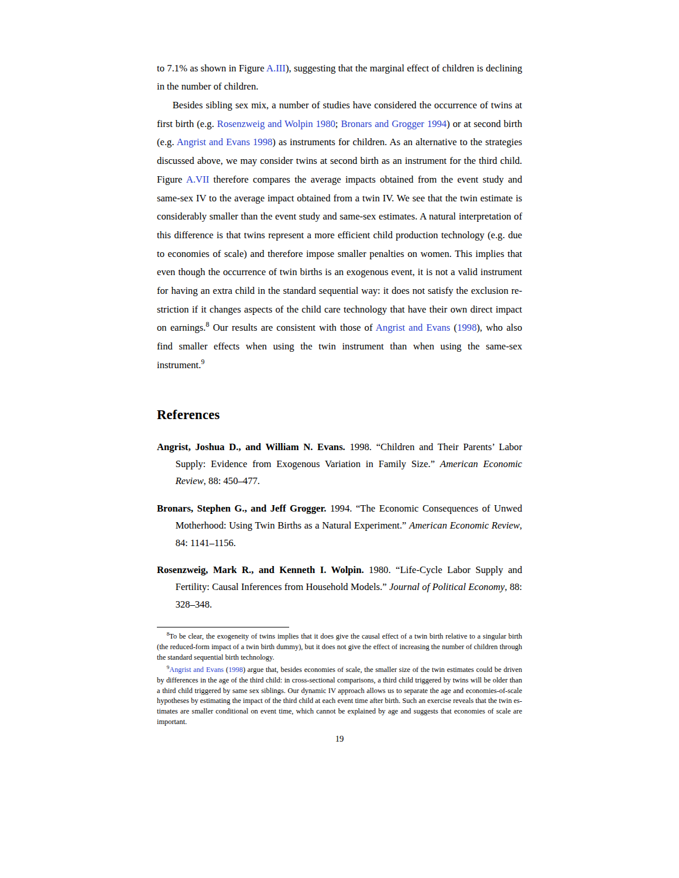to 7.1% as shown in Figure A.III), suggesting that the marginal effect of children is declining in the number of children.
Besides sibling sex mix, a number of studies have considered the occurrence of twins at first birth (e.g. Rosenzweig and Wolpin 1980; Bronars and Grogger 1994) or at second birth (e.g. Angrist and Evans 1998) as instruments for children. As an alternative to the strategies discussed above, we may consider twins at second birth as an instrument for the third child. Figure A.VII therefore compares the average impacts obtained from the event study and same-sex IV to the average impact obtained from a twin IV. We see that the twin estimate is considerably smaller than the event study and same-sex estimates. A natural interpretation of this difference is that twins represent a more efficient child production technology (e.g. due to economies of scale) and therefore impose smaller penalties on women. This implies that even though the occurrence of twin births is an exogenous event, it is not a valid instrument for having an extra child in the standard sequential way: it does not satisfy the exclusion restriction if it changes aspects of the child care technology that have their own direct impact on earnings.8 Our results are consistent with those of Angrist and Evans (1998), who also find smaller effects when using the twin instrument than when using the same-sex instrument.9
References
Angrist, Joshua D., and William N. Evans. 1998. “Children and Their Parents’ Labor Supply: Evidence from Exogenous Variation in Family Size.” American Economic Review, 88: 450–477.
Bronars, Stephen G., and Jeff Grogger. 1994. “The Economic Consequences of Unwed Motherhood: Using Twin Births as a Natural Experiment.” American Economic Review, 84: 1141–1156.
Rosenzweig, Mark R., and Kenneth I. Wolpin. 1980. “Life-Cycle Labor Supply and Fertility: Causal Inferences from Household Models.” Journal of Political Economy, 88: 328–348.
8To be clear, the exogeneity of twins implies that it does give the causal effect of a twin birth relative to a singular birth (the reduced-form impact of a twin birth dummy), but it does not give the effect of increasing the number of children through the standard sequential birth technology.
9Angrist and Evans (1998) argue that, besides economies of scale, the smaller size of the twin estimates could be driven by differences in the age of the third child: in cross-sectional comparisons, a third child triggered by twins will be older than a third child triggered by same sex siblings. Our dynamic IV approach allows us to separate the age and economies-of-scale hypotheses by estimating the impact of the third child at each event time after birth. Such an exercise reveals that the twin estimates are smaller conditional on event time, which cannot be explained by age and suggests that economies of scale are important.
19